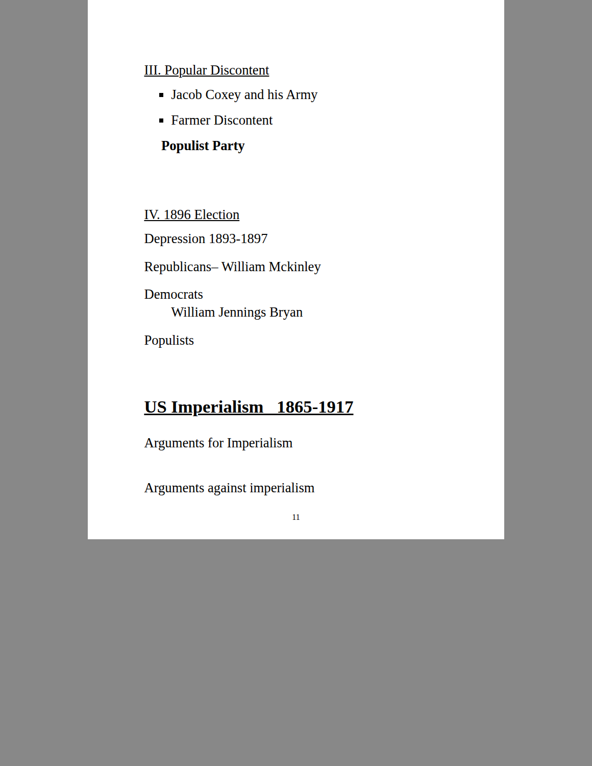III. Popular Discontent
Jacob Coxey and his Army
Farmer Discontent
Populist Party
IV. 1896 Election
Depression 1893-1897
Republicans– William Mckinley
Democrats
William Jennings Bryan
Populists
US Imperialism 1865-1917
Arguments for Imperialism
Arguments against imperialism
11